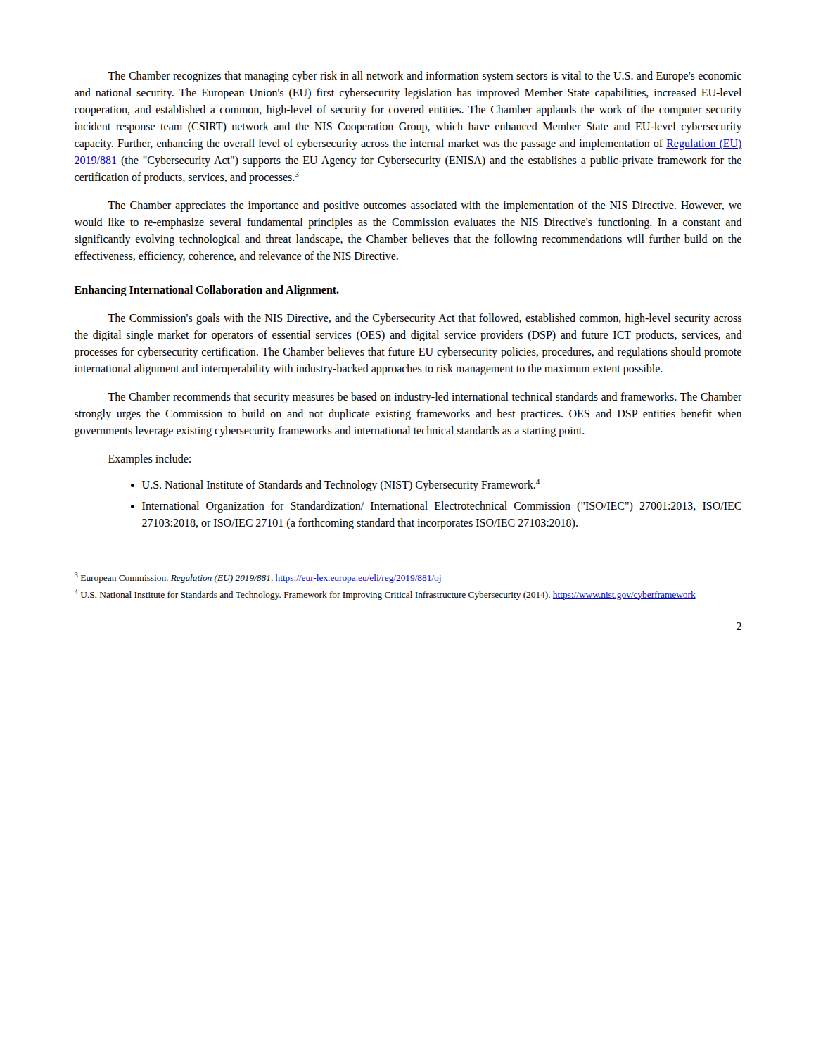The Chamber recognizes that managing cyber risk in all network and information system sectors is vital to the U.S. and Europe's economic and national security. The European Union's (EU) first cybersecurity legislation has improved Member State capabilities, increased EU-level cooperation, and established a common, high-level of security for covered entities. The Chamber applauds the work of the computer security incident response team (CSIRT) network and the NIS Cooperation Group, which have enhanced Member State and EU-level cybersecurity capacity. Further, enhancing the overall level of cybersecurity across the internal market was the passage and implementation of Regulation (EU) 2019/881 (the "Cybersecurity Act") supports the EU Agency for Cybersecurity (ENISA) and the establishes a public-private framework for the certification of products, services, and processes.3
The Chamber appreciates the importance and positive outcomes associated with the implementation of the NIS Directive. However, we would like to re-emphasize several fundamental principles as the Commission evaluates the NIS Directive's functioning. In a constant and significantly evolving technological and threat landscape, the Chamber believes that the following recommendations will further build on the effectiveness, efficiency, coherence, and relevance of the NIS Directive.
Enhancing International Collaboration and Alignment.
The Commission's goals with the NIS Directive, and the Cybersecurity Act that followed, established common, high-level security across the digital single market for operators of essential services (OES) and digital service providers (DSP) and future ICT products, services, and processes for cybersecurity certification. The Chamber believes that future EU cybersecurity policies, procedures, and regulations should promote international alignment and interoperability with industry-backed approaches to risk management to the maximum extent possible.
The Chamber recommends that security measures be based on industry-led international technical standards and frameworks. The Chamber strongly urges the Commission to build on and not duplicate existing frameworks and best practices. OES and DSP entities benefit when governments leverage existing cybersecurity frameworks and international technical standards as a starting point.
Examples include:
U.S. National Institute of Standards and Technology (NIST) Cybersecurity Framework.4
International Organization for Standardization/ International Electrotechnical Commission ("ISO/IEC") 27001:2013, ISO/IEC 27103:2018, or ISO/IEC 27101 (a forthcoming standard that incorporates ISO/IEC 27103:2018).
3 European Commission. Regulation (EU) 2019/881. https://eur-lex.europa.eu/eli/reg/2019/881/oj
4 U.S. National Institute for Standards and Technology. Framework for Improving Critical Infrastructure Cybersecurity (2014). https://www.nist.gov/cyberframework
2